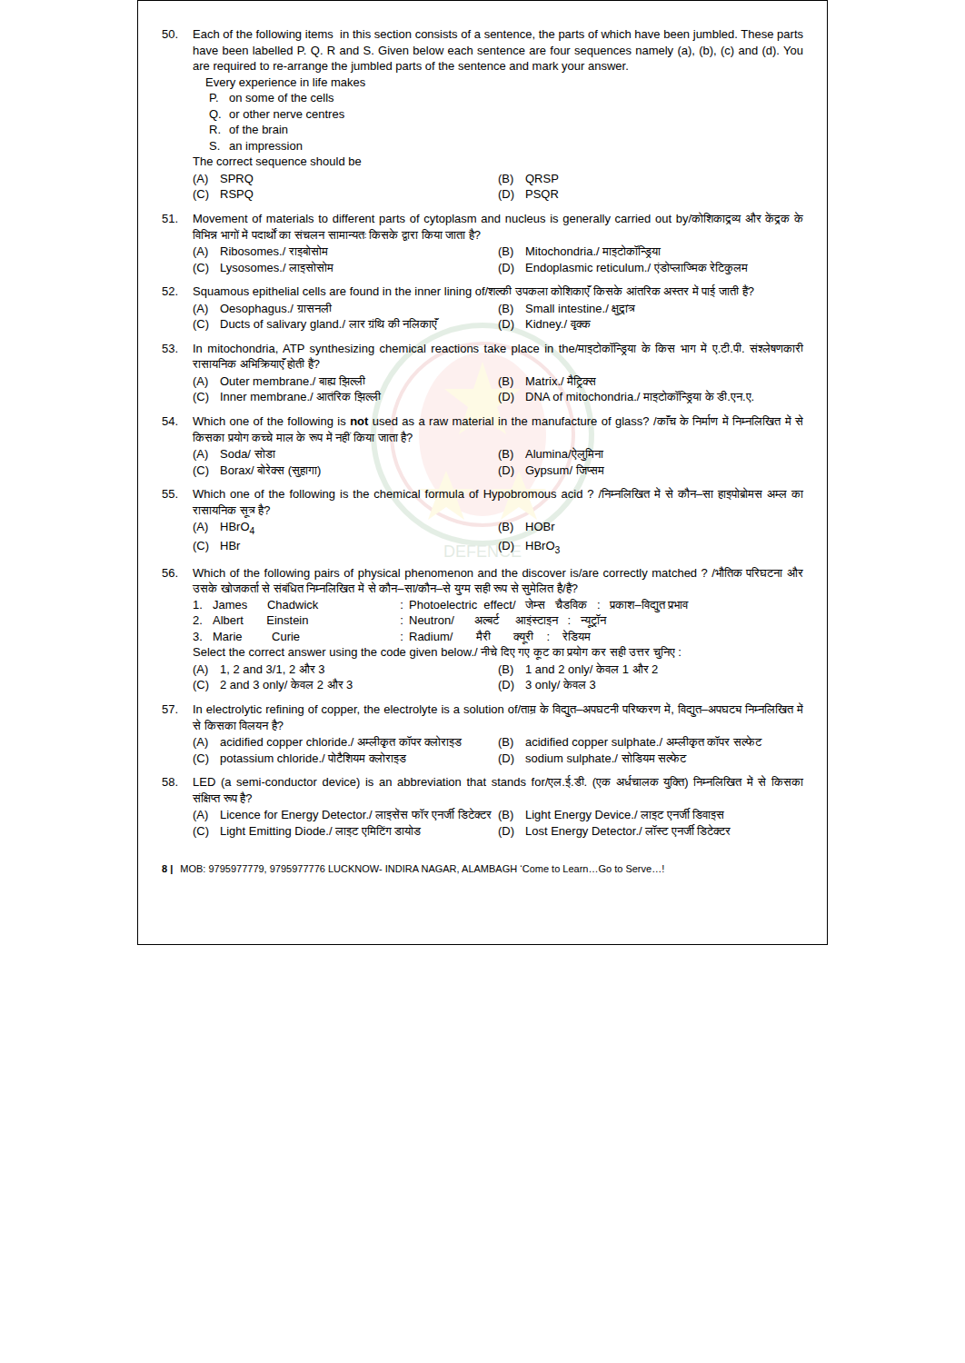DEFENCE
50.
Each of the following items in this section consists of a sentence, the parts of which have been jumbled. These parts have been labelled P. Q. R and S. Given below each sentence are four sequences namely (a), (b), (c) and (d). You are required to re-arrange the jumbled parts of the sentence and mark your answer.
Every experience in life makes
P. on some of the cells
Q. or other nerve centres
R. of the brain
S. an impression
The correct sequence should be
(A) SPRQ
(B) QRSP
(C) RSPQ
(D) PSQR
51.
Movement of materials to different parts of cytoplasm and nucleus is generally carried out by/कोशिकाद्रव्य और केंद्रक के विभिन्न भागों में पदार्थों का संचलन सामान्यतः किसके द्वारा किया जाता है?
(A) Ribosomes./ राइबोसोम
(B) Mitochondria./ माइटोकॉन्ड्रिया
(C) Lysosomes./ लाइसोसोम
(D) Endoplasmic reticulum./ एंडोप्लाज्मिक रेटिकुलम
52.
Squamous epithelial cells are found in the inner lining of/शल्की उपकला कोशिकाएँ किसके आंतरिक अस्तर में पाई जाती हैं?
(A) Oesophagus./ ग्रासनली
(B) Small intestine./ क्षुद्रांत्र
(C) Ducts of salivary gland./ लार ग्रंथि की नलिकाएँ
(D) Kidney./ वृक्क
53.
In mitochondria, ATP synthesizing chemical reactions take place in the/माइटोकॉन्ड्रिया के किस भाग में ए.टी.पी. संश्लेषणकारी रासायनिक अभिक्रियाएँ होती हैं?
(A) Outer membrane./ बाह्य झिल्ली
(B) Matrix./ मैट्रिक्स
(C) Inner membrane./ आतंरिक झिल्ली
(D) DNA of mitochondria./ माइटोकॉन्ड्रिया के डी.एन.ए.
54.
Which one of the following is not used as a raw material in the manufacture of glass? /काँच के निर्माण में निम्नलिखित में से किसका प्रयोग कच्चे माल के रूप में नहीं किया जाता है?
(A) Soda/ सोडा
(B) Alumina/ऐलुमिना
(C) Borax/ बोरेक्स (सुहागा)
(D) Gypsum/ जिप्सम
55.
Which one of the following is the chemical formula of Hypobromous acid ? /निम्नलिखित में से कौन–सा हाइपोब्रोमस अम्ल का रासायनिक सूत्र है?
(A) HBrO4
(B) HOBr
(C) HBr
(D) HBrO3
56.
Which of the following pairs of physical phenomenon and the discover is/are correctly matched ? /भौतिक परिघटना और उसके खोजकर्ता से संबंधित निम्नलिखित में से कौन–सा/कौन–से युग्म सही रूप से सुमेलित है/हैं?
1. James Chadwick: Photoelectric effect/ जेम्स चैडविक : प्रकाश–विद्युत प्रभाव
2. Albert Einstein: Neutron/ अल्बर्ट आइंस्टाइन : न्यूट्रॉन
3. Marie Curie: Radium/ मैरी क्यूरी : रेडियम
Select the correct answer using the code given below./ नीचे दिए गए कूट का प्रयोग कर सही उत्तर चुनिए :
(A) 1, 2 and 3/1, 2 और 3
(B) 1 and 2 only/ केवल 1 और 2
(C) 2 and 3 only/ केवल 2 और 3
(D) 3 only/ केवल 3
57.
In electrolytic refining of copper, the electrolyte is a solution of/ताम्र के विद्युत–अपघटनी परिष्करण में, विद्युत–अपघट्य निम्नलिखित में से किसका विलयन है?
(A) acidified copper chloride./ अम्लीकृत कॉपर क्लोराइड
(B) acidified copper sulphate./ अम्लीकृत कॉपर सल्फेट
(C) potassium chloride./ पोटैशियम क्लोराइड
(D) sodium sulphate./ सोडियम सल्फेट
58.
LED (a semi-conductor device) is an abbreviation that stands for/एल.ई.डी. (एक अर्धचालक युक्ति) निम्नलिखित में से किसका संक्षिप्त रूप है?
(A) Licence for Energy Detector./ लाइसेंस फॉर एनर्जी डिटेक्टर
(B) Light Energy Device./ लाइट एनर्जी डिवाइस
(C) Light Emitting Diode./ लाइट एमिटिंग डायोड
(D) Lost Energy Detector./ लॉस्ट एनर्जी डिटेक्टर
8 | MOB: 9795977779, 9795977776 LUCKNOW- INDIRA NAGAR, ALAMBAGH ‘Come to Learn…Go to Serve…!